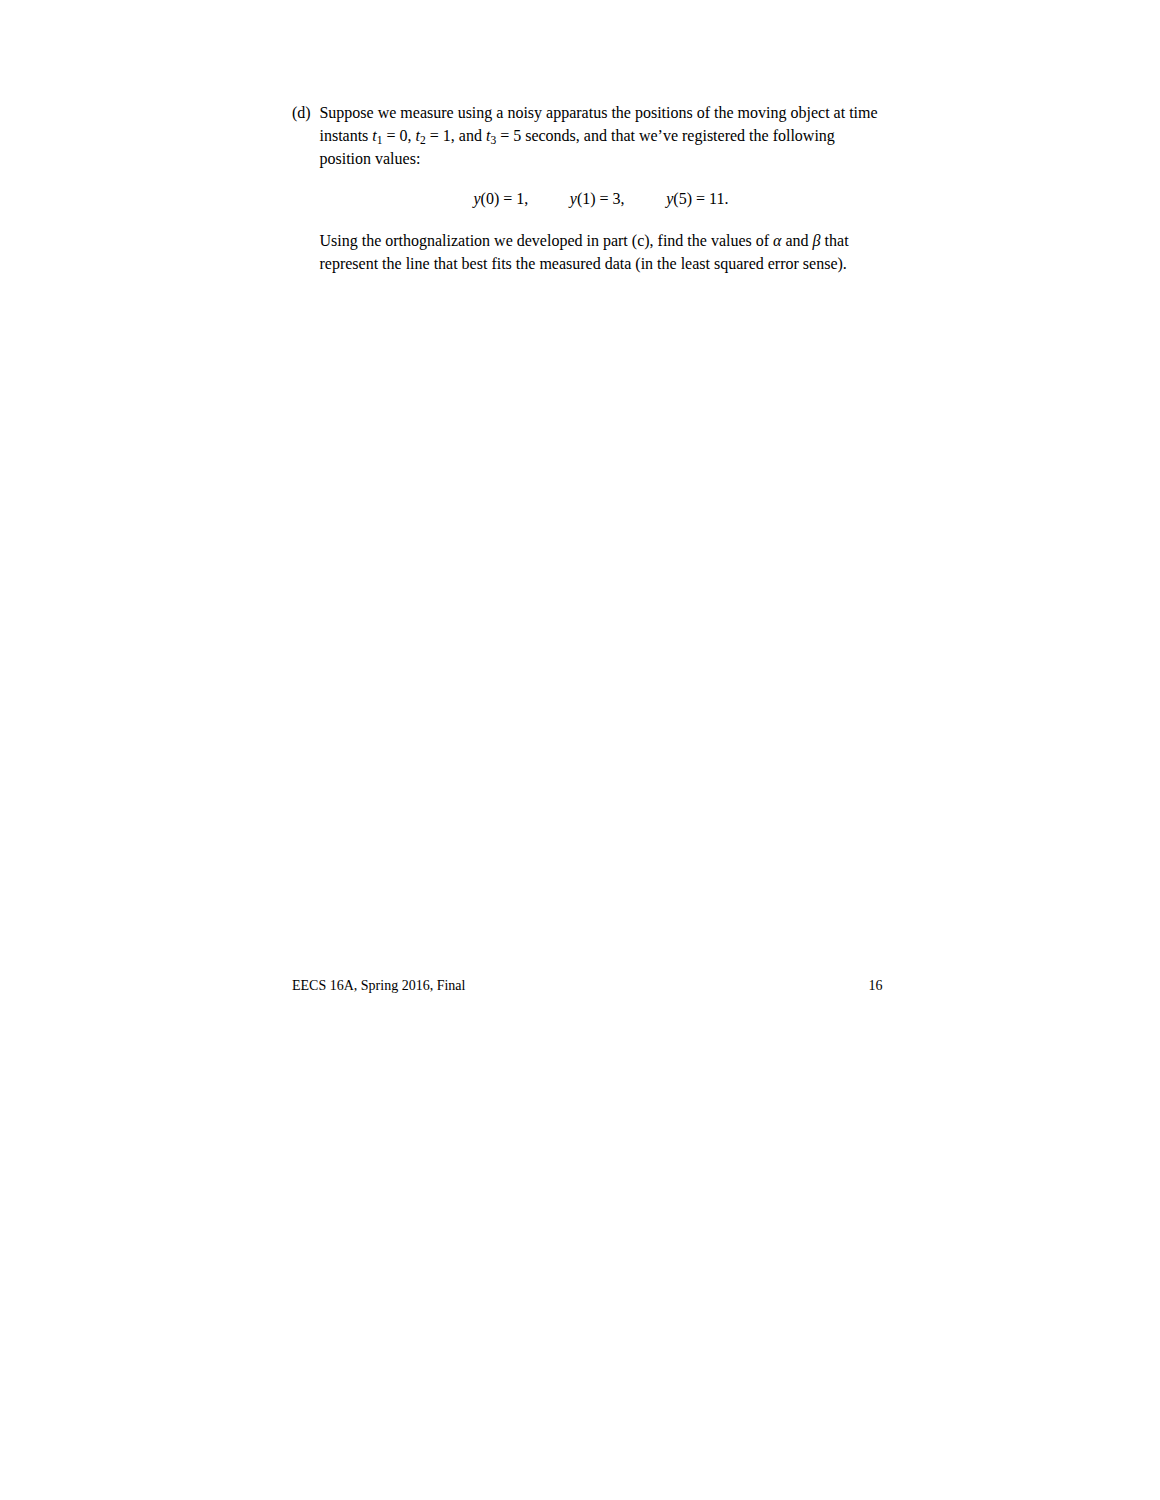(d)
Suppose we measure using a noisy apparatus the positions of the moving object at time instants t1 = 0, t2 = 1, and t3 = 5 seconds, and that we’ve registered the following position values:
y(0) = 1, y(1) = 3, y(5) = 11.
Using the orthognalization we developed in part (c), find the values of α and β that represent the line that best fits the measured data (in the least squared error sense).
EECS 16A, Spring 2016, Final
16